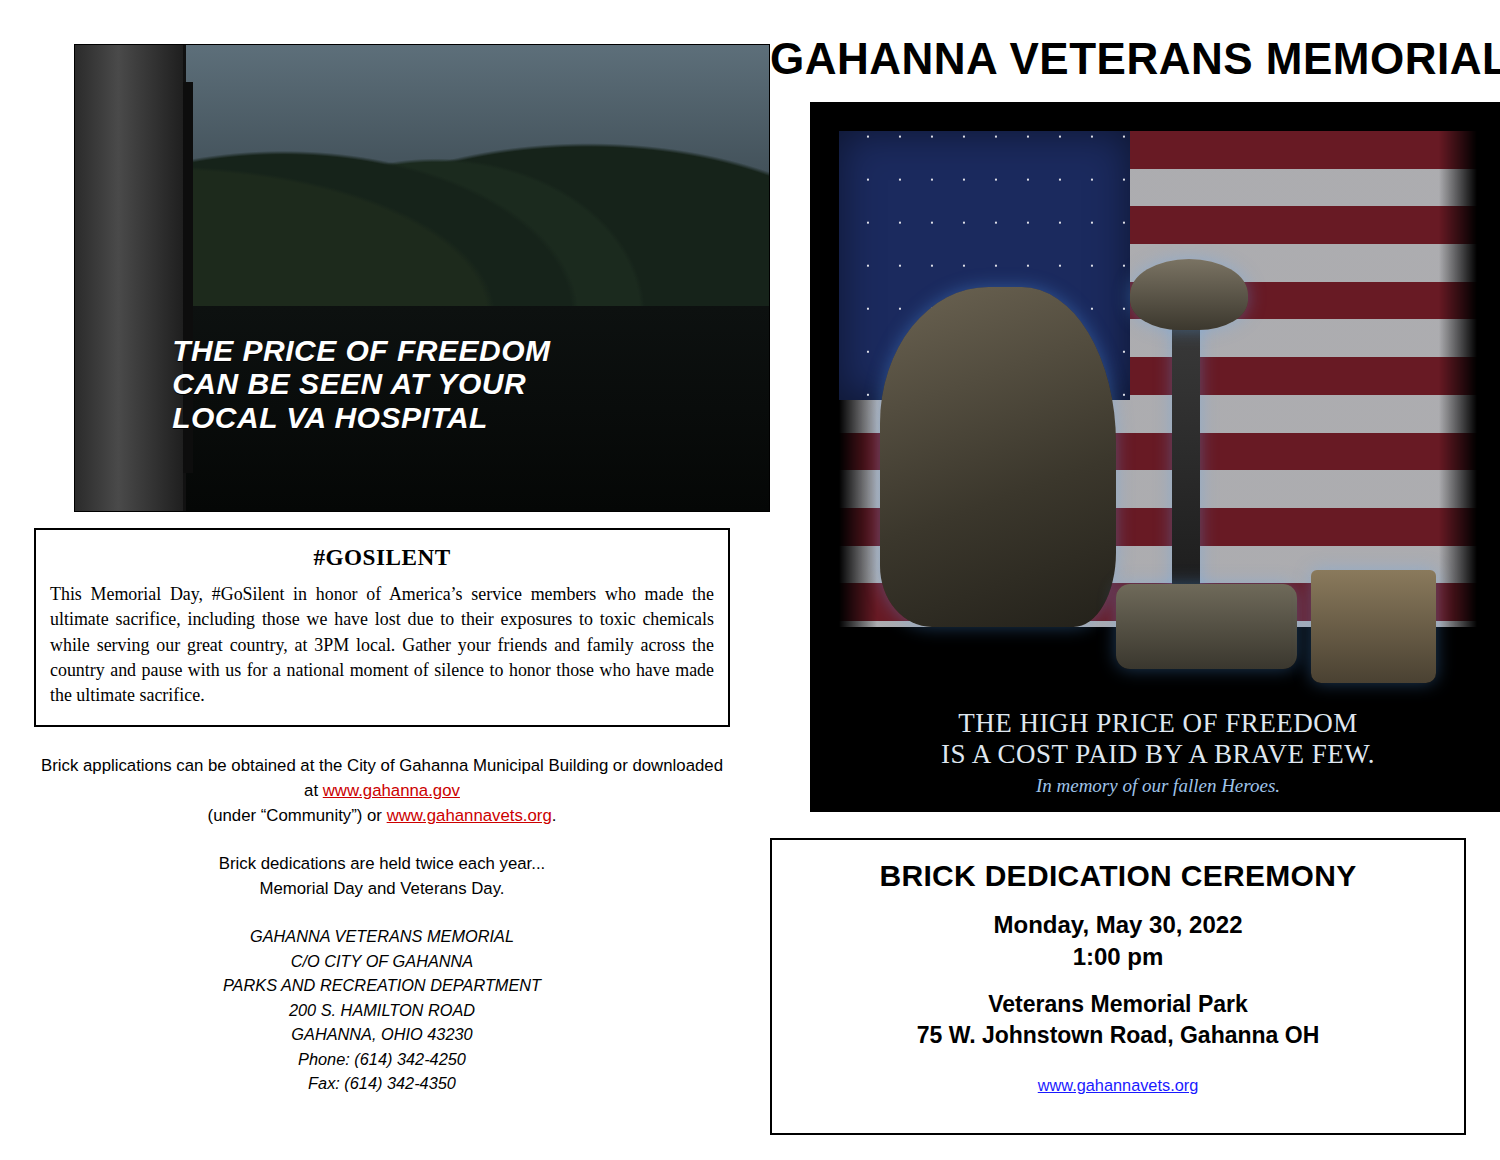The price of freedom
can be seen at your
local VA hospital
#GOSILENT
This Memorial Day, #GoSilent in honor of America’s service members who made the ultimate sacrifice, including those we have lost due to their exposures to toxic chemicals while serving our great country, at 3PM local. Gather your friends and family across the country and pause with us for a national moment of silence to honor those who have made the ultimate sacrifice.
Brick applications can be obtained at the City of Gahanna Municipal Building or downloaded at www.gahanna.gov
(under “Community”) or www.gahannavets.org.
Brick dedications are held twice each year...
Memorial Day and Veterans Day.
GAHANNA VETERANS MEMORIAL
C/O CITY OF GAHANNA
PARKS AND RECREATION DEPARTMENT
200 S. HAMILTON ROAD
GAHANNA, OHIO 43230
Phone: (614) 342-4250
Fax: (614) 342-4350
GAHANNA VETERANS MEMORIAL
THE HIGH PRICE OF FREEDOM
IS A COST PAID BY A BRAVE FEW. In memory of our fallen Heroes.
BRICK DEDICATION CEREMONY
Monday, May 30, 2022
1:00 pm
Veterans Memorial Park
75 W. Johnstown Road, Gahanna OH
www.gahannavets.org